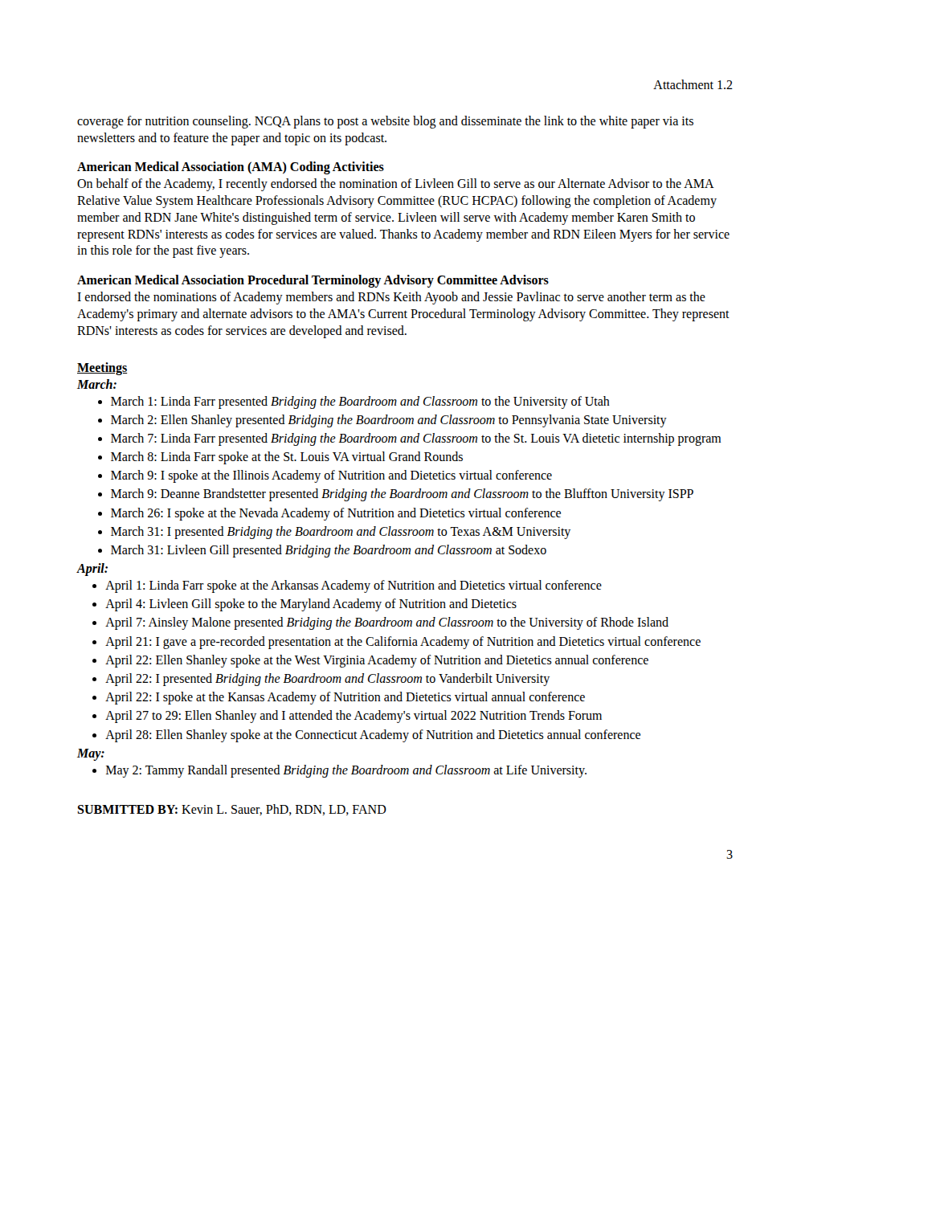Attachment 1.2
coverage for nutrition counseling. NCQA plans to post a website blog and disseminate the link to the white paper via its newsletters and to feature the paper and topic on its podcast.
American Medical Association (AMA) Coding Activities
On behalf of the Academy, I recently endorsed the nomination of Livleen Gill to serve as our Alternate Advisor to the AMA Relative Value System Healthcare Professionals Advisory Committee (RUC HCPAC) following the completion of Academy member and RDN Jane White's distinguished term of service. Livleen will serve with Academy member Karen Smith to represent RDNs' interests as codes for services are valued. Thanks to Academy member and RDN Eileen Myers for her service in this role for the past five years.
American Medical Association Procedural Terminology Advisory Committee Advisors
I endorsed the nominations of Academy members and RDNs Keith Ayoob and Jessie Pavlinac to serve another term as the Academy's primary and alternate advisors to the AMA's Current Procedural Terminology Advisory Committee. They represent RDNs' interests as codes for services are developed and revised.
Meetings
March:
March 1: Linda Farr presented Bridging the Boardroom and Classroom to the University of Utah
March 2: Ellen Shanley presented Bridging the Boardroom and Classroom to Pennsylvania State University
March 7: Linda Farr presented Bridging the Boardroom and Classroom to the St. Louis VA dietetic internship program
March 8: Linda Farr spoke at the St. Louis VA virtual Grand Rounds
March 9: I spoke at the Illinois Academy of Nutrition and Dietetics virtual conference
March 9: Deanne Brandstetter presented Bridging the Boardroom and Classroom to the Bluffton University ISPP
March 26: I spoke at the Nevada Academy of Nutrition and Dietetics virtual conference
March 31: I presented Bridging the Boardroom and Classroom to Texas A&M University
March 31: Livleen Gill presented Bridging the Boardroom and Classroom at Sodexo
April:
April 1: Linda Farr spoke at the Arkansas Academy of Nutrition and Dietetics virtual conference
April 4: Livleen Gill spoke to the Maryland Academy of Nutrition and Dietetics
April 7: Ainsley Malone presented Bridging the Boardroom and Classroom to the University of Rhode Island
April 21: I gave a pre-recorded presentation at the California Academy of Nutrition and Dietetics virtual conference
April 22: Ellen Shanley spoke at the West Virginia Academy of Nutrition and Dietetics annual conference
April 22: I presented Bridging the Boardroom and Classroom to Vanderbilt University
April 22: I spoke at the Kansas Academy of Nutrition and Dietetics virtual annual conference
April 27 to 29: Ellen Shanley and I attended the Academy's virtual 2022 Nutrition Trends Forum
April 28: Ellen Shanley spoke at the Connecticut Academy of Nutrition and Dietetics annual conference
May:
May 2: Tammy Randall presented Bridging the Boardroom and Classroom at Life University.
SUBMITTED BY: Kevin L. Sauer, PhD, RDN, LD, FAND
3